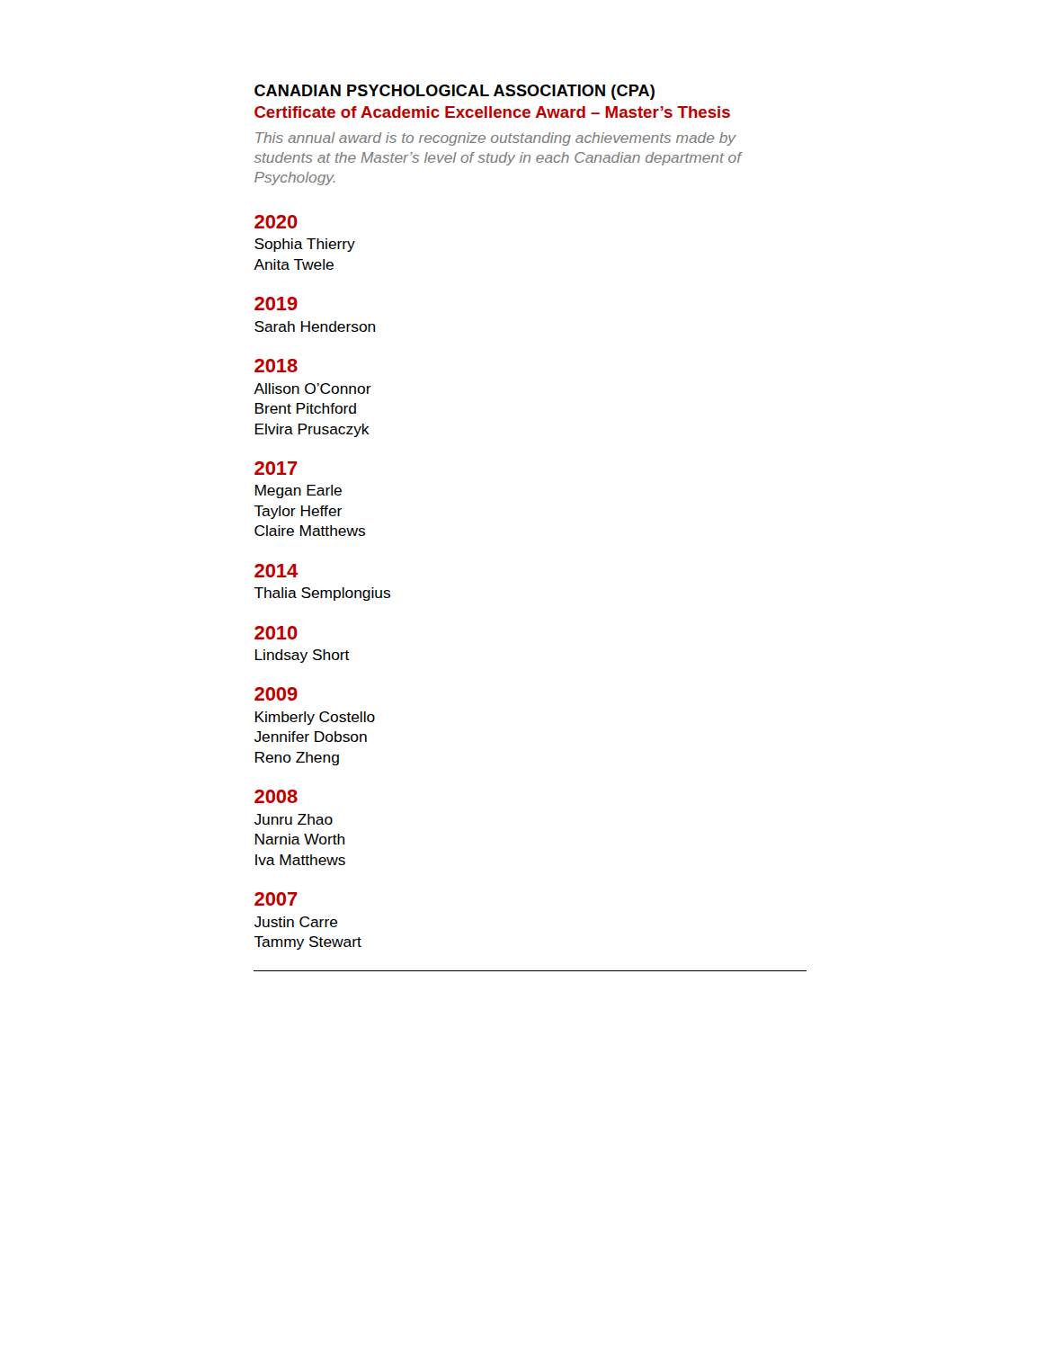CANADIAN PSYCHOLOGICAL ASSOCIATION (CPA)
Certificate of Academic Excellence Award – Master’s Thesis
This annual award is to recognize outstanding achievements made by students at the Master’s level of study in each Canadian department of Psychology.
2020
Sophia Thierry
Anita Twele
2019
Sarah Henderson
2018
Allison O’Connor
Brent Pitchford
Elvira Prusaczyk
2017
Megan Earle
Taylor Heffer
Claire Matthews
2014
Thalia Semplongius
2010
Lindsay Short
2009
Kimberly Costello
Jennifer Dobson
Reno Zheng
2008
Junru Zhao
Narnia Worth
Iva Matthews
2007
Justin Carre
Tammy Stewart